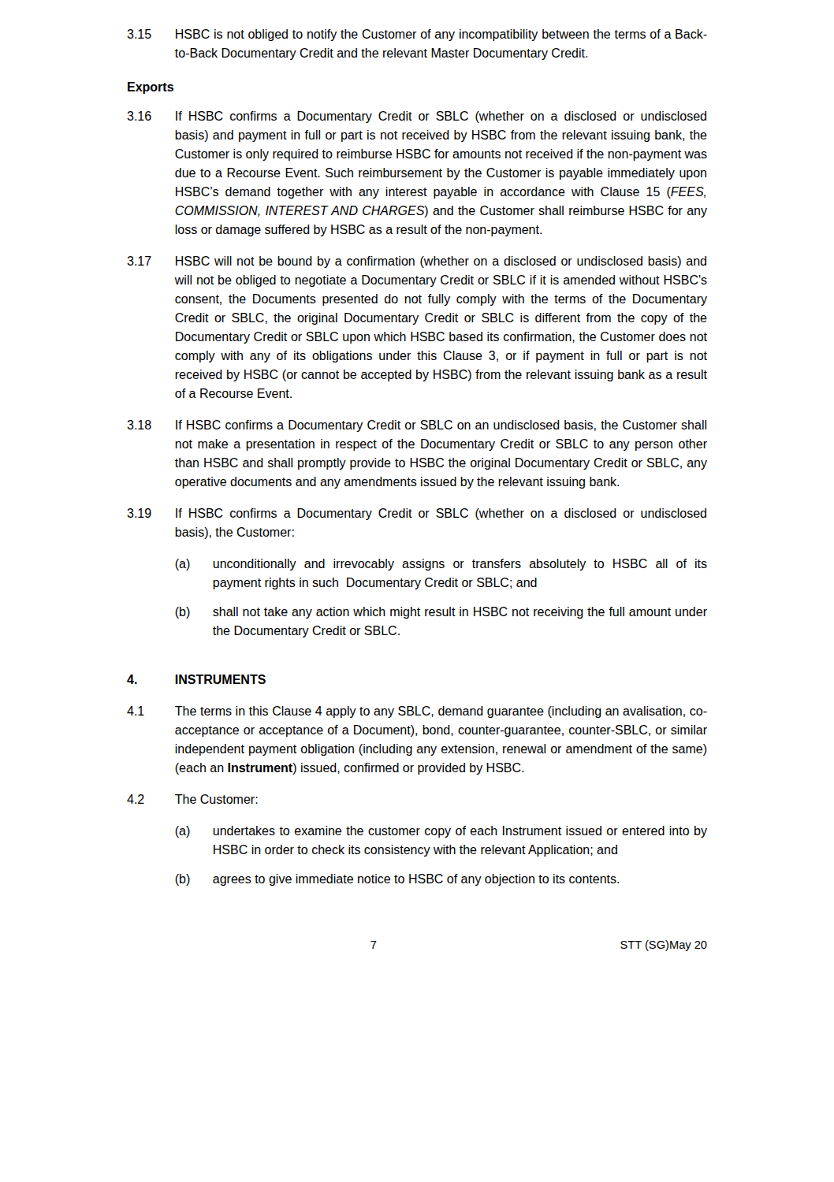3.15
HSBC is not obliged to notify the Customer of any incompatibility between the terms of a Back-to-Back Documentary Credit and the relevant Master Documentary Credit.
Exports
3.16
If HSBC confirms a Documentary Credit or SBLC (whether on a disclosed or undisclosed basis) and payment in full or part is not received by HSBC from the relevant issuing bank, the Customer is only required to reimburse HSBC for amounts not received if the non-payment was due to a Recourse Event. Such reimbursement by the Customer is payable immediately upon HSBC’s demand together with any interest payable in accordance with Clause 15 (FEES, COMMISSION, INTEREST AND CHARGES) and the Customer shall reimburse HSBC for any loss or damage suffered by HSBC as a result of the non-payment.
3.17
HSBC will not be bound by a confirmation (whether on a disclosed or undisclosed basis) and will not be obliged to negotiate a Documentary Credit or SBLC if it is amended without HSBC's consent, the Documents presented do not fully comply with the terms of the Documentary Credit or SBLC, the original Documentary Credit or SBLC is different from the copy of the Documentary Credit or SBLC upon which HSBC based its confirmation, the Customer does not comply with any of its obligations under this Clause 3, or if payment in full or part is not received by HSBC (or cannot be accepted by HSBC) from the relevant issuing bank as a result of a Recourse Event.
3.18
If HSBC confirms a Documentary Credit or SBLC on an undisclosed basis, the Customer shall not make a presentation in respect of the Documentary Credit or SBLC to any person other than HSBC and shall promptly provide to HSBC the original Documentary Credit or SBLC, any operative documents and any amendments issued by the relevant issuing bank.
3.19
If HSBC confirms a Documentary Credit or SBLC (whether on a disclosed or undisclosed basis), the Customer:
(a) unconditionally and irrevocably assigns or transfers absolutely to HSBC all of its payment rights in such Documentary Credit or SBLC; and
(b) shall not take any action which might result in HSBC not receiving the full amount under the Documentary Credit or SBLC.
4.
INSTRUMENTS
4.1
The terms in this Clause 4 apply to any SBLC, demand guarantee (including an avalisation, co-acceptance or acceptance of a Document), bond, counter-guarantee, counter-SBLC, or similar independent payment obligation (including any extension, renewal or amendment of the same)(each an Instrument) issued, confirmed or provided by HSBC.
4.2
The Customer:
(a) undertakes to examine the customer copy of each Instrument issued or entered into by HSBC in order to check its consistency with the relevant Application; and
(b) agrees to give immediate notice to HSBC of any objection to its contents.
7 STT (SG)May 20